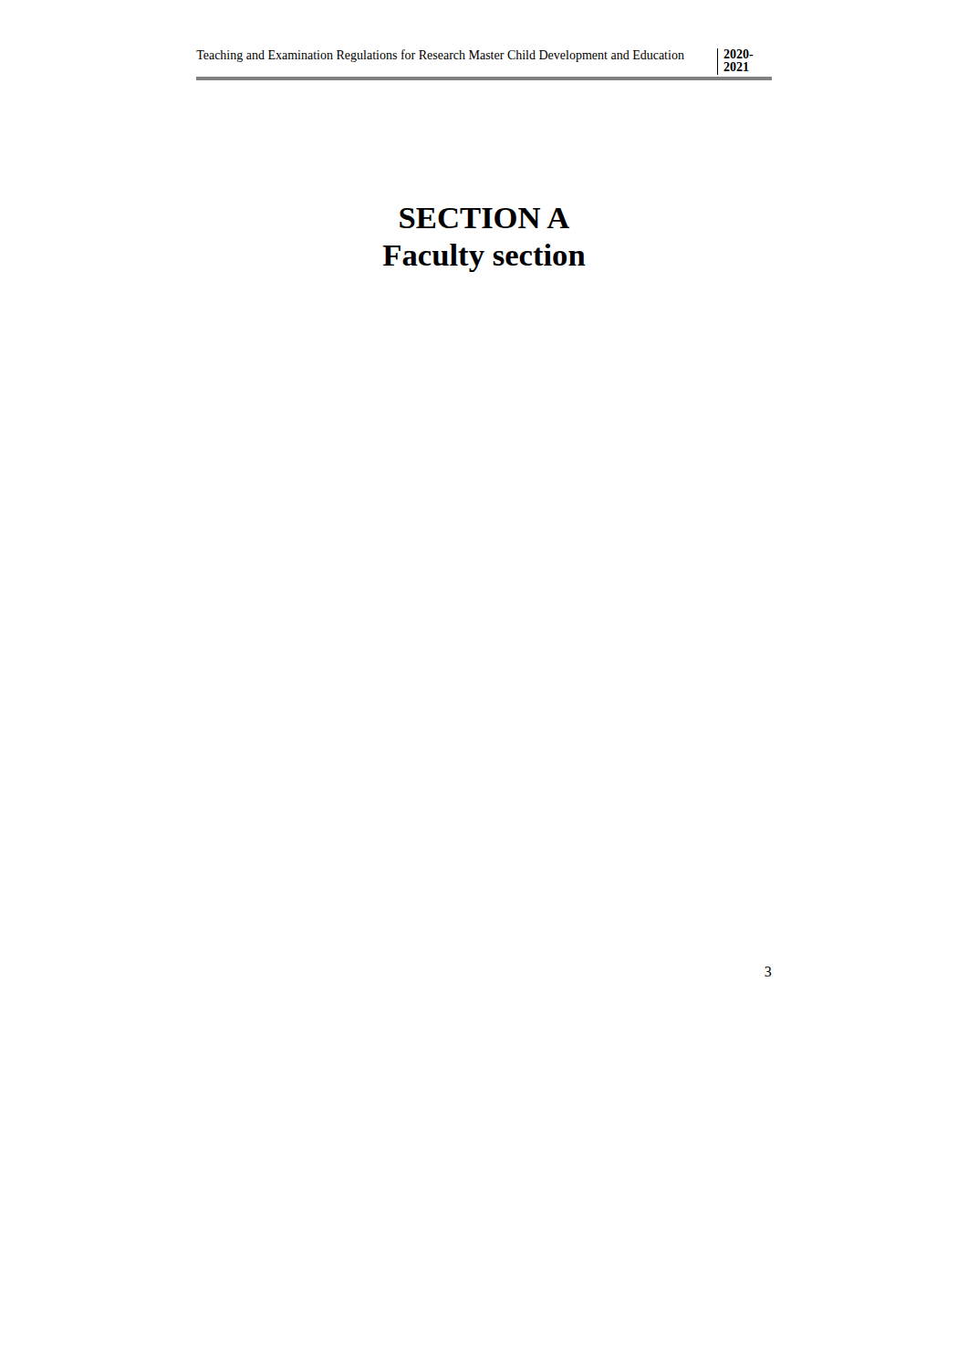Teaching and Examination Regulations for Research Master Child Development and Education
2020-
2021
SECTION A Faculty section
3